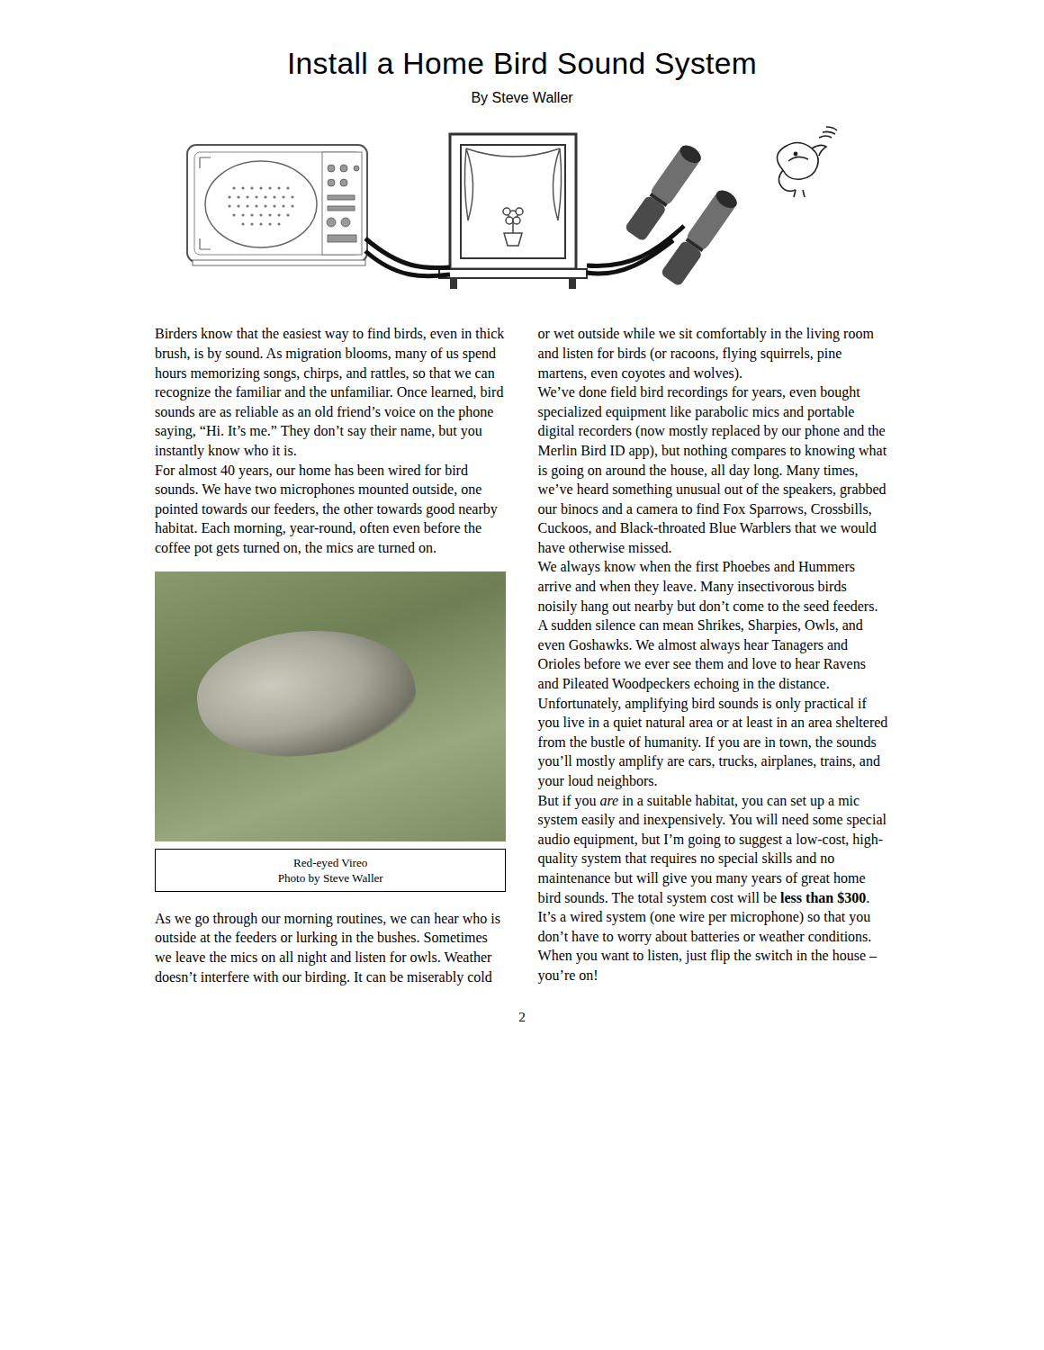Install a Home Bird Sound System
By Steve Waller
Birders know that the easiest way to find birds, even in thick brush, is by sound. As migration blooms, many of us spend hours memorizing songs, chirps, and rattles, so that we can recognize the familiar and the unfamiliar. Once learned, bird sounds are as reliable as an old friend’s voice on the phone saying, “Hi. It’s me.” They don’t say their name, but you instantly know who it is.
For almost 40 years, our home has been wired for bird sounds. We have two microphones mounted outside, one pointed towards our feeders, the other towards good nearby habitat. Each morning, year-round, often even before the coffee pot gets turned on, the mics are turned on.
Red-eyed Vireo
Photo by Steve Waller
As we go through our morning routines, we can hear who is outside at the feeders or lurking in the bushes. Sometimes we leave the mics on all night and listen for owls. Weather doesn’t interfere with our birding. It can be miserably cold or wet outside while we sit comfortably in the living room and listen for birds (or racoons, flying squirrels, pine martens, even coyotes and wolves).
We’ve done field bird recordings for years, even bought specialized equipment like parabolic mics and portable digital recorders (now mostly replaced by our phone and the Merlin Bird ID app), but nothing compares to knowing what is going on around the house, all day long. Many times, we’ve heard something unusual out of the speakers, grabbed our binocs and a camera to find Fox Sparrows, Crossbills, Cuckoos, and Black-throated Blue Warblers that we would have otherwise missed.
We always know when the first Phoebes and Hummers arrive and when they leave. Many insectivorous birds noisily hang out nearby but don’t come to the seed feeders. A sudden silence can mean Shrikes, Sharpies, Owls, and even Goshawks. We almost always hear Tanagers and Orioles before we ever see them and love to hear Ravens and Pileated Woodpeckers echoing in the distance.
Unfortunately, amplifying bird sounds is only practical if you live in a quiet natural area or at least in an area sheltered from the bustle of humanity. If you are in town, the sounds you’ll mostly amplify are cars, trucks, airplanes, trains, and your loud neighbors.
But if you are in a suitable habitat, you can set up a mic system easily and inexpensively. You will need some special audio equipment, but I’m going to suggest a low-cost, high-quality system that requires no special skills and no maintenance but will give you many years of great home bird sounds. The total system cost will be less than $300. It’s a wired system (one wire per microphone) so that you don’t have to worry about batteries or weather conditions. When you want to listen, just flip the switch in the house – you’re on!
2